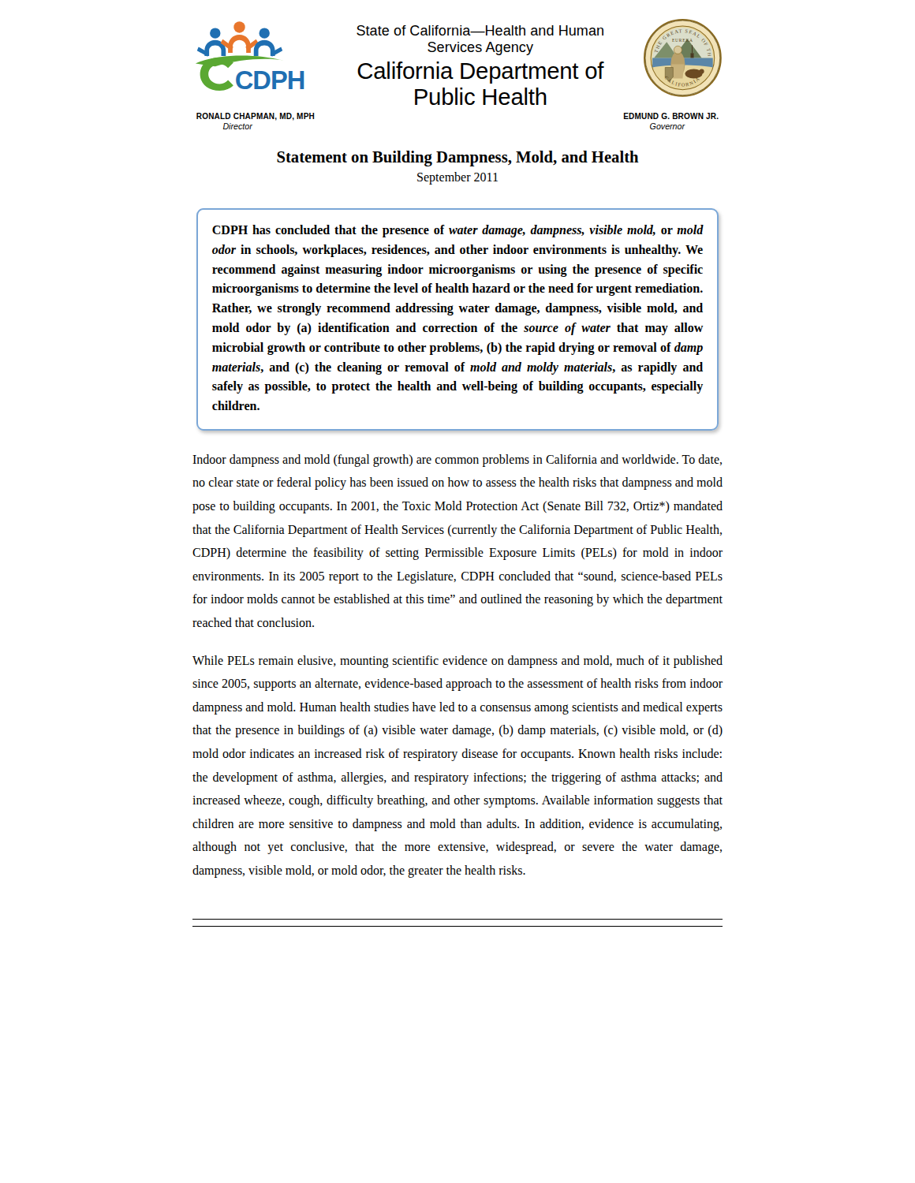CDPH
State of California—Health and Human Services Agency
California Department of Public Health
THE GREAT SEAL OF THE STATE OF CALIFORNIA EUREKA
RONALD CHAPMAN, MD, MPH
Director
EDMUND G. BROWN JR.
Governor
Statement on Building Dampness, Mold, and Health
September 2011
CDPH has concluded that the presence of water damage, dampness, visible mold, or mold odor in schools, workplaces, residences, and other indoor environments is unhealthy. We recommend against measuring indoor microorganisms or using the presence of specific microorganisms to determine the level of health hazard or the need for urgent remediation. Rather, we strongly recommend addressing water damage, dampness, visible mold, and mold odor by (a) identification and correction of the source of water that may allow microbial growth or contribute to other problems, (b) the rapid drying or removal of damp materials, and (c) the cleaning or removal of mold and moldy materials, as rapidly and safely as possible, to protect the health and well-being of building occupants, especially children.
Indoor dampness and mold (fungal growth) are common problems in California and worldwide. To date, no clear state or federal policy has been issued on how to assess the health risks that dampness and mold pose to building occupants. In 2001, the Toxic Mold Protection Act (Senate Bill 732, Ortiz*) mandated that the California Department of Health Services (currently the California Department of Public Health, CDPH) determine the feasibility of setting Permissible Exposure Limits (PELs) for mold in indoor environments. In its 2005 report to the Legislature, CDPH concluded that “sound, science-based PELs for indoor molds cannot be established at this time” and outlined the reasoning by which the department reached that conclusion.
While PELs remain elusive, mounting scientific evidence on dampness and mold, much of it published since 2005, supports an alternate, evidence-based approach to the assessment of health risks from indoor dampness and mold. Human health studies have led to a consensus among scientists and medical experts that the presence in buildings of (a) visible water damage, (b) damp materials, (c) visible mold, or (d) mold odor indicates an increased risk of respiratory disease for occupants. Known health risks include: the development of asthma, allergies, and respiratory infections; the triggering of asthma attacks; and increased wheeze, cough, difficulty breathing, and other symptoms. Available information suggests that children are more sensitive to dampness and mold than adults. In addition, evidence is accumulating, although not yet conclusive, that the more extensive, widespread, or severe the water damage, dampness, visible mold, or mold odor, the greater the health risks.